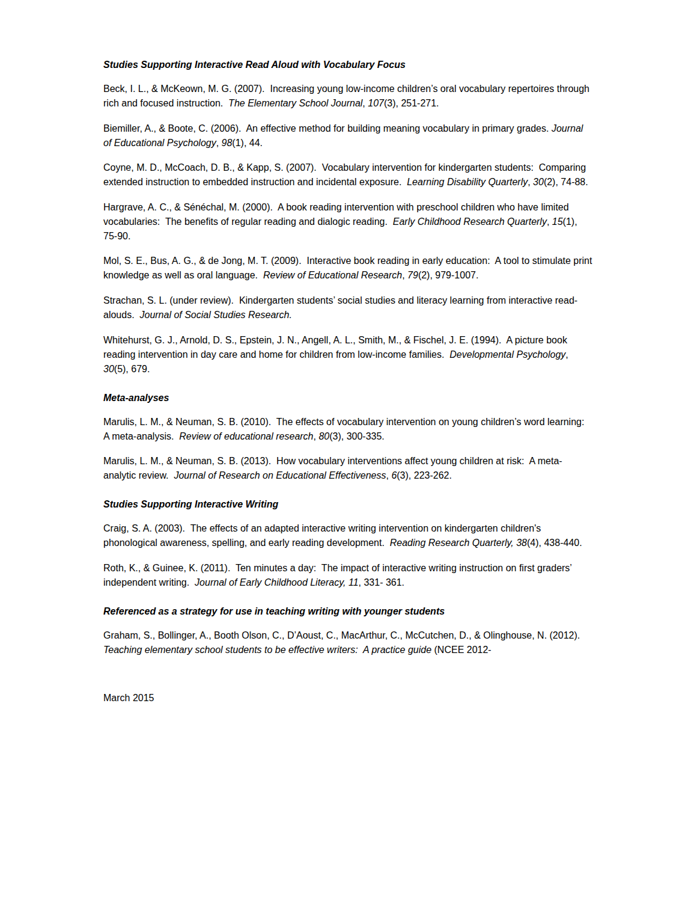Studies Supporting Interactive Read Aloud with Vocabulary Focus
Beck, I. L., & McKeown, M. G. (2007). Increasing young low-income children’s oral vocabulary repertoires through rich and focused instruction. The Elementary School Journal, 107(3), 251-271.
Biemiller, A., & Boote, C. (2006). An effective method for building meaning vocabulary in primary grades. Journal of Educational Psychology, 98(1), 44.
Coyne, M. D., McCoach, D. B., & Kapp, S. (2007). Vocabulary intervention for kindergarten students: Comparing extended instruction to embedded instruction and incidental exposure. Learning Disability Quarterly, 30(2), 74-88.
Hargrave, A. C., & Sénéchal, M. (2000). A book reading intervention with preschool children who have limited vocabularies: The benefits of regular reading and dialogic reading. Early Childhood Research Quarterly, 15(1), 75-90.
Mol, S. E., Bus, A. G., & de Jong, M. T. (2009). Interactive book reading in early education: A tool to stimulate print knowledge as well as oral language. Review of Educational Research, 79(2), 979-1007.
Strachan, S. L. (under review). Kindergarten students’ social studies and literacy learning from interactive read-alouds. Journal of Social Studies Research.
Whitehurst, G. J., Arnold, D. S., Epstein, J. N., Angell, A. L., Smith, M., & Fischel, J. E. (1994). A picture book reading intervention in day care and home for children from low-income families. Developmental Psychology, 30(5), 679.
Meta-analyses
Marulis, L. M., & Neuman, S. B. (2010). The effects of vocabulary intervention on young children’s word learning: A meta-analysis. Review of educational research, 80(3), 300-335.
Marulis, L. M., & Neuman, S. B. (2013). How vocabulary interventions affect young children at risk: A meta-analytic review. Journal of Research on Educational Effectiveness, 6(3), 223-262.
Studies Supporting Interactive Writing
Craig, S. A. (2003). The effects of an adapted interactive writing intervention on kindergarten children's phonological awareness, spelling, and early reading development. Reading Research Quarterly, 38(4), 438-440.
Roth, K., & Guinee, K. (2011). Ten minutes a day: The impact of interactive writing instruction on first graders’ independent writing. Journal of Early Childhood Literacy, 11, 331- 361.
Referenced as a strategy for use in teaching writing with younger students
Graham, S., Bollinger, A., Booth Olson, C., D’Aoust, C., MacArthur, C., McCutchen, D., & Olinghouse, N. (2012). Teaching elementary school students to be effective writers: A practice guide (NCEE 2012-
March 2015